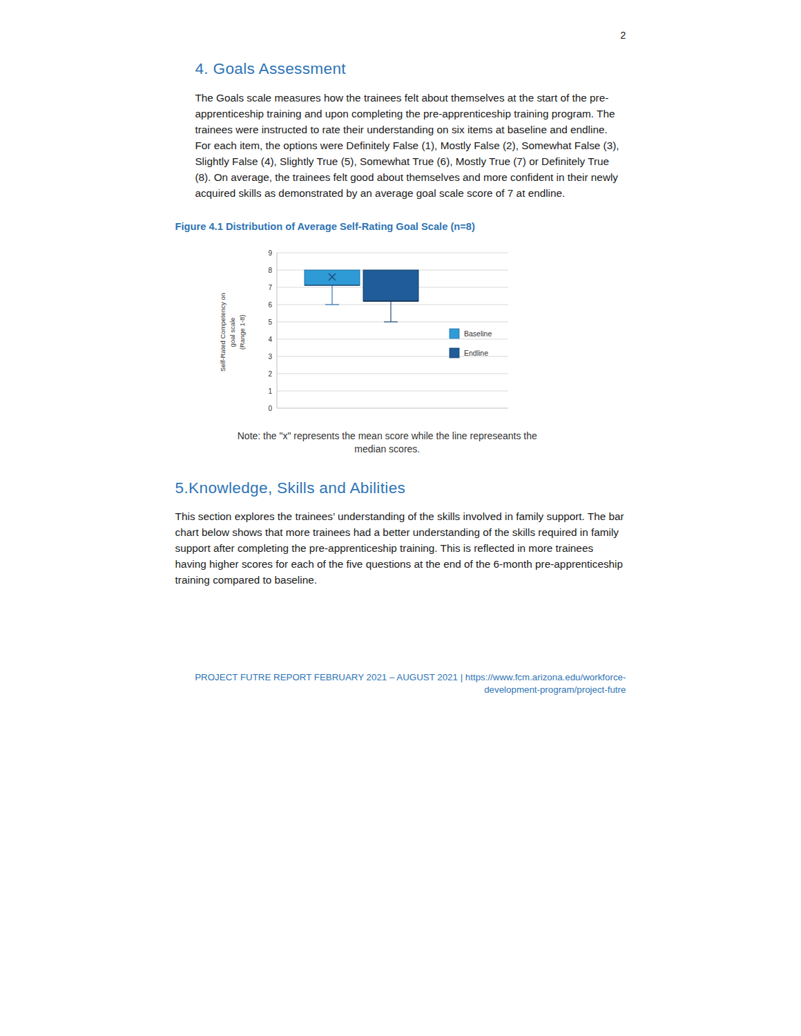2
4. Goals Assessment
The Goals scale measures how the trainees felt about themselves at the start of the pre-apprenticeship training and upon completing the pre-apprenticeship training program. The trainees were instructed to rate their understanding on six items at baseline and endline. For each item, the options were Definitely False (1), Mostly False (2), Somewhat False (3), Slightly False (4), Slightly True (5), Somewhat True (6), Mostly True (7) or Definitely True (8). On average, the trainees felt good about themselves and more confident in their newly acquired skills as demonstrated by an average goal scale score of 7 at endline.
Figure 4.1 Distribution of Average Self-Rating Goal Scale (n=8)
9 8 7 6 5 4 3 2 1 0 Self-Rated Competency on goal scale (Range 1-8) Baseline Endline
Note: the "x" represents the mean score while the line represeants the median scores.
5.Knowledge, Skills and Abilities
This section explores the trainees’ understanding of the skills involved in family support. The bar chart below shows that more trainees had a better understanding of the skills required in family support after completing the pre-apprenticeship training. This is reflected in more trainees having higher scores for each of the five questions at the end of the 6-month pre-apprenticeship training compared to baseline.
PROJECT FUTRE REPORT FEBRUARY 2021 – AUGUST 2021 | https://www.fcm.arizona.edu/workforce- development-program/project-futre